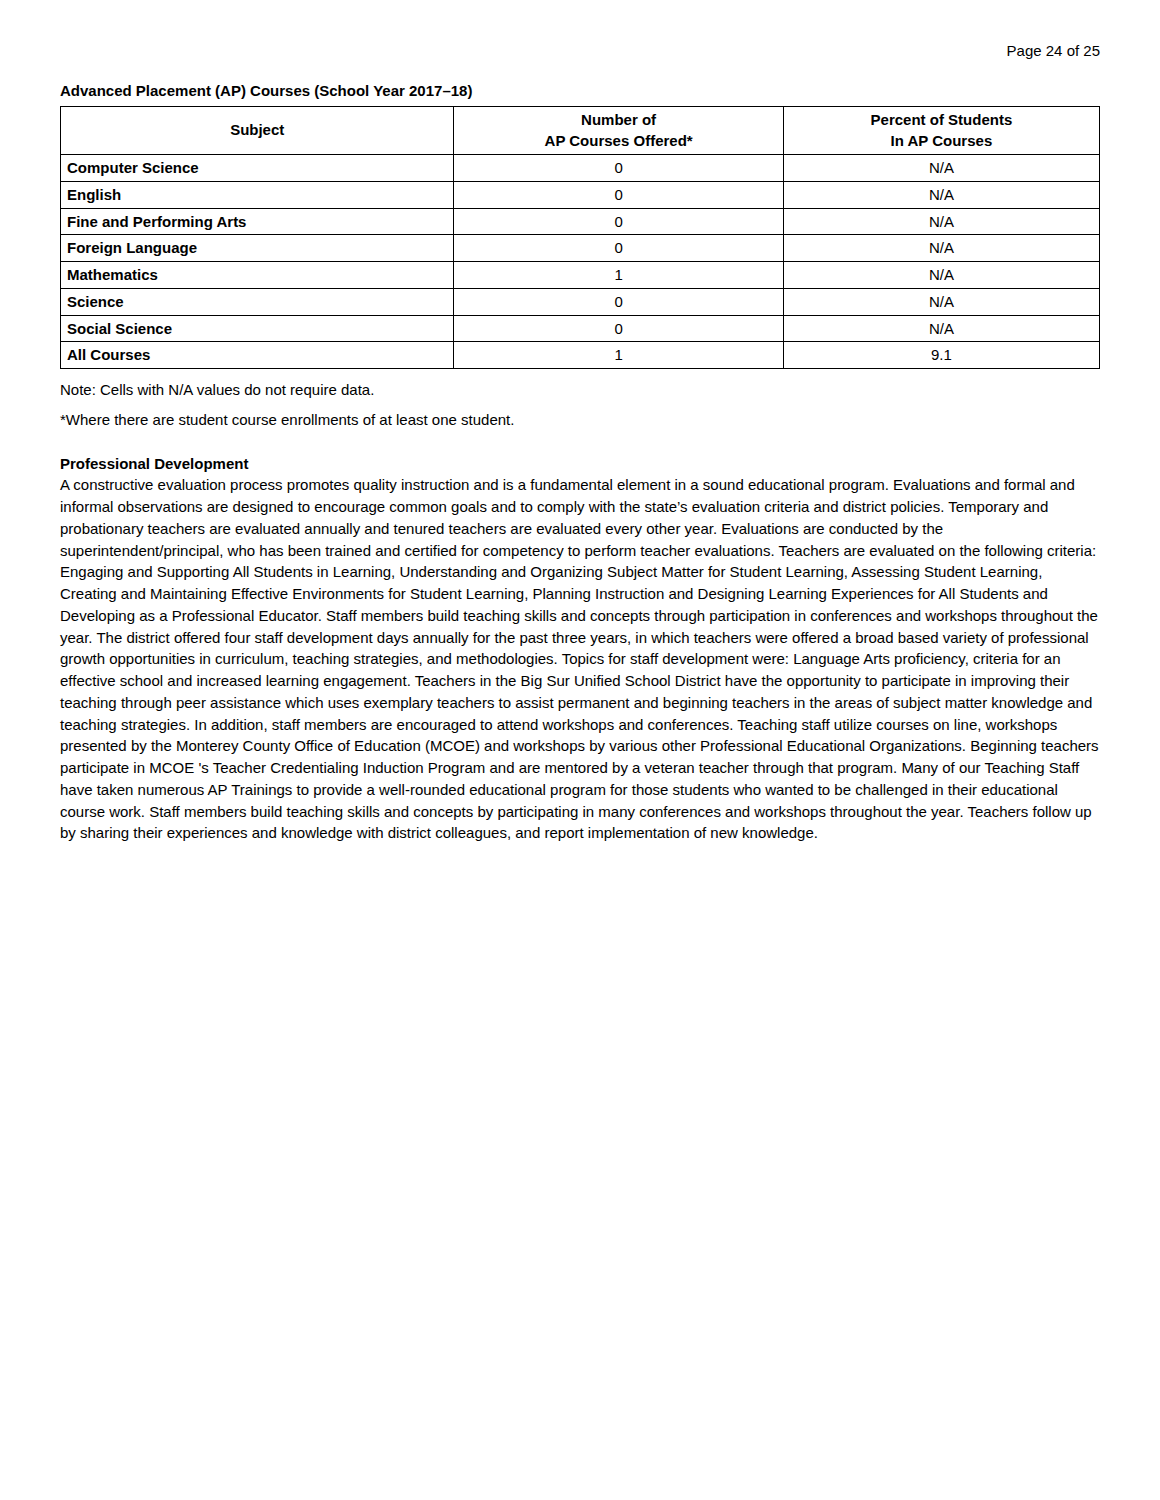Page 24 of 25
Advanced Placement (AP) Courses (School Year 2017–18)
| Subject | Number of AP Courses Offered* | Percent of Students In AP Courses |
| --- | --- | --- |
| Computer Science | 0 | N/A |
| English | 0 | N/A |
| Fine and Performing Arts | 0 | N/A |
| Foreign Language | 0 | N/A |
| Mathematics | 1 | N/A |
| Science | 0 | N/A |
| Social Science | 0 | N/A |
| All Courses | 1 | 9.1 |
Note: Cells with N/A values do not require data.
*Where there are student course enrollments of at least one student.
Professional Development
A constructive evaluation process promotes quality instruction and is a fundamental element in a sound educational program. Evaluations and formal and informal observations are designed to encourage common goals and to comply with the state’s evaluation criteria and district policies. Temporary and probationary teachers are evaluated annually and tenured teachers are evaluated every other year. Evaluations are conducted by the superintendent/principal, who has been trained and certified for competency to perform teacher evaluations. Teachers are evaluated on the following criteria: Engaging and Supporting All Students in Learning, Understanding and Organizing Subject Matter for Student Learning, Assessing Student Learning, Creating and Maintaining Effective Environments for Student Learning, Planning Instruction and Designing Learning Experiences for All Students and Developing as a Professional Educator. Staff members build teaching skills and concepts through participation in conferences and workshops throughout the year. The district offered four staff development days annually for the past three years, in which teachers were offered a broad based variety of professional growth opportunities in curriculum, teaching strategies, and methodologies. Topics for staff development were: Language Arts proficiency, criteria for an effective school and increased learning engagement. Teachers in the Big Sur Unified School District have the opportunity to participate in improving their teaching through peer assistance which uses exemplary teachers to assist permanent and beginning teachers in the areas of subject matter knowledge and teaching strategies. In addition, staff members are encouraged to attend workshops and conferences. Teaching staff utilize courses on line, workshops presented by the Monterey County Office of Education (MCOE) and workshops by various other Professional Educational Organizations. Beginning teachers participate in MCOE 's Teacher Credentialing Induction Program and are mentored by a veteran teacher through that program. Many of our Teaching Staff have taken numerous AP Trainings to provide a well-rounded educational program for those students who wanted to be challenged in their educational course work. Staff members build teaching skills and concepts by participating in many conferences and workshops throughout the year. Teachers follow up by sharing their experiences and knowledge with district colleagues, and report implementation of new knowledge.